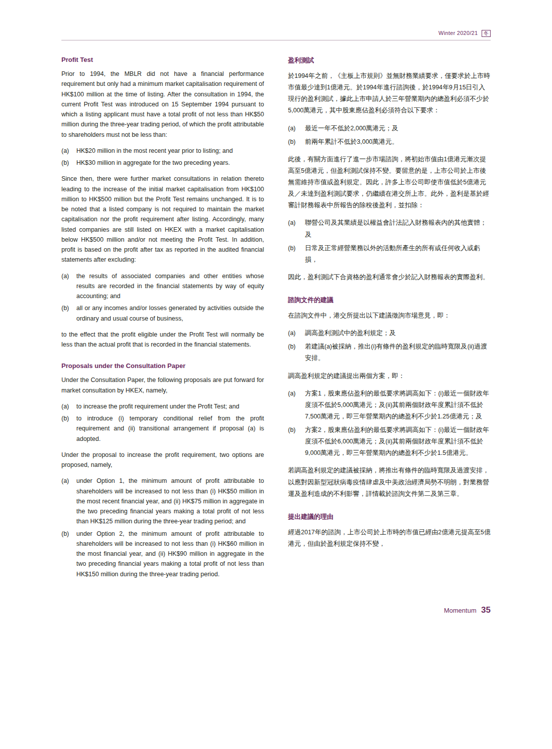Winter 2020/21 冬
Profit Test
Prior to 1994, the MBLR did not have a financial performance requirement but only had a minimum market capitalisation requirement of HK$100 million at the time of listing. After the consultation in 1994, the current Profit Test was introduced on 15 September 1994 pursuant to which a listing applicant must have a total profit of not less than HK$50 million during the three-year trading period, of which the profit attributable to shareholders must not be less than:
(a) HK$20 million in the most recent year prior to listing; and
(b) HK$30 million in aggregate for the two preceding years.
Since then, there were further market consultations in relation thereto leading to the increase of the initial market capitalisation from HK$100 million to HK$500 million but the Profit Test remains unchanged. It is to be noted that a listed company is not required to maintain the market capitalisation nor the profit requirement after listing. Accordingly, many listed companies are still listed on HKEX with a market capitalisation below HK$500 million and/or not meeting the Profit Test. In addition, profit is based on the profit after tax as reported in the audited financial statements after excluding:
(a) the results of associated companies and other entities whose results are recorded in the financial statements by way of equity accounting; and
(b) all or any incomes and/or losses generated by activities outside the ordinary and usual course of business,
to the effect that the profit eligible under the Profit Test will normally be less than the actual profit that is recorded in the financial statements.
Proposals under the Consultation Paper
Under the Consultation Paper, the following proposals are put forward for market consultation by HKEX, namely,
(a) to increase the profit requirement under the Profit Test; and
(b) to introduce (i) temporary conditional relief from the profit requirement and (ii) transitional arrangement if proposal (a) is adopted.
Under the proposal to increase the profit requirement, two options are proposed, namely,
(a) under Option 1, the minimum amount of profit attributable to shareholders will be increased to not less than (i) HK$50 million in the most recent financial year, and (ii) HK$75 million in aggregate in the two preceding financial years making a total profit of not less than HK$125 million during the three-year trading period; and
(b) under Option 2, the minimum amount of profit attributable to shareholders will be increased to not less than (i) HK$60 million in the most financial year, and (ii) HK$90 million in aggregate in the two preceding financial years making a total profit of not less than HK$150 million during the three-year trading period.
盈利測試
於1994年之前，《主板上市規則》並無財務業績要求，僅要求於上市時市值最少達到1億港元。於1994年進行諮詢後，於1994年9月15日引入現行的盈利測試，據此上市申請人於三年營業期內的總盈利必須不少於5,000萬港元，其中股東應佔盈利必須符合以下要求：
(a) 最近一年不低於2,000萬港元；及
(b) 前兩年累計不低於3,000萬港元。
此後，有關方面進行了進一步市場諮詢，將初始市值由1億港元漸次提高至5億港元，但盈利測試保持不變。要留意的是，上市公司於上市後無需維持市值或盈利規定。因此，許多上市公司即使市值低於5億港元及／未達到盈利測試要求，仍繼續在港交所上市。此外，盈利是基於經審計財務報表中所報告的除稅後盈利，並扣除：
(a) 聯營公司及其業績是以權益會計法記入財務報表內的其他實體；及
(b) 日常及正常經營業務以外的活動所產生的所有或任何收入或虧損，
因此，盈利測試下合資格的盈利通常會少於記入財務報表的實際盈利。
諮詢文件的建議
在諮詢文件中，港交所提出以下建議徵詢市場意見，即：
(a) 調高盈利測試中的盈利規定；及
(b) 若建議(a)被採納，推出(i)有條件的盈利規定的臨時寬限及(ii)過渡安排。
調高盈利規定的建議提出兩個方案，即：
(a) 方案1，股東應佔盈利的最低要求將調高如下：(i)最近一個財政年度須不低於5,000萬港元；及(ii)其前兩個財政年度累計須不低於7,500萬港元，即三年營業期內的總盈利不少於1.25億港元；及
(b) 方案2，股東應佔盈利的最低要求將調高如下：(i)最近一個財政年度須不低於6,000萬港元；及(ii)其前兩個財政年度累計須不低於9,000萬港元，即三年營業期內的總盈利不少於1.5億港元。
若調高盈利規定的建議被採納，將推出有條件的臨時寬限及過渡安排，以應對因新型冠狀病毒疫情肆虐及中美政治經濟局勢不明朗，對業務營運及盈利造成的不利影響，詳情載於諮詢文件第二及第三章。
提出建議的理由
經過2017年的諮詢，上市公司於上市時的市值已經由2億港元提高至5億港元，但由於盈利規定保持不變，
Momentum 35